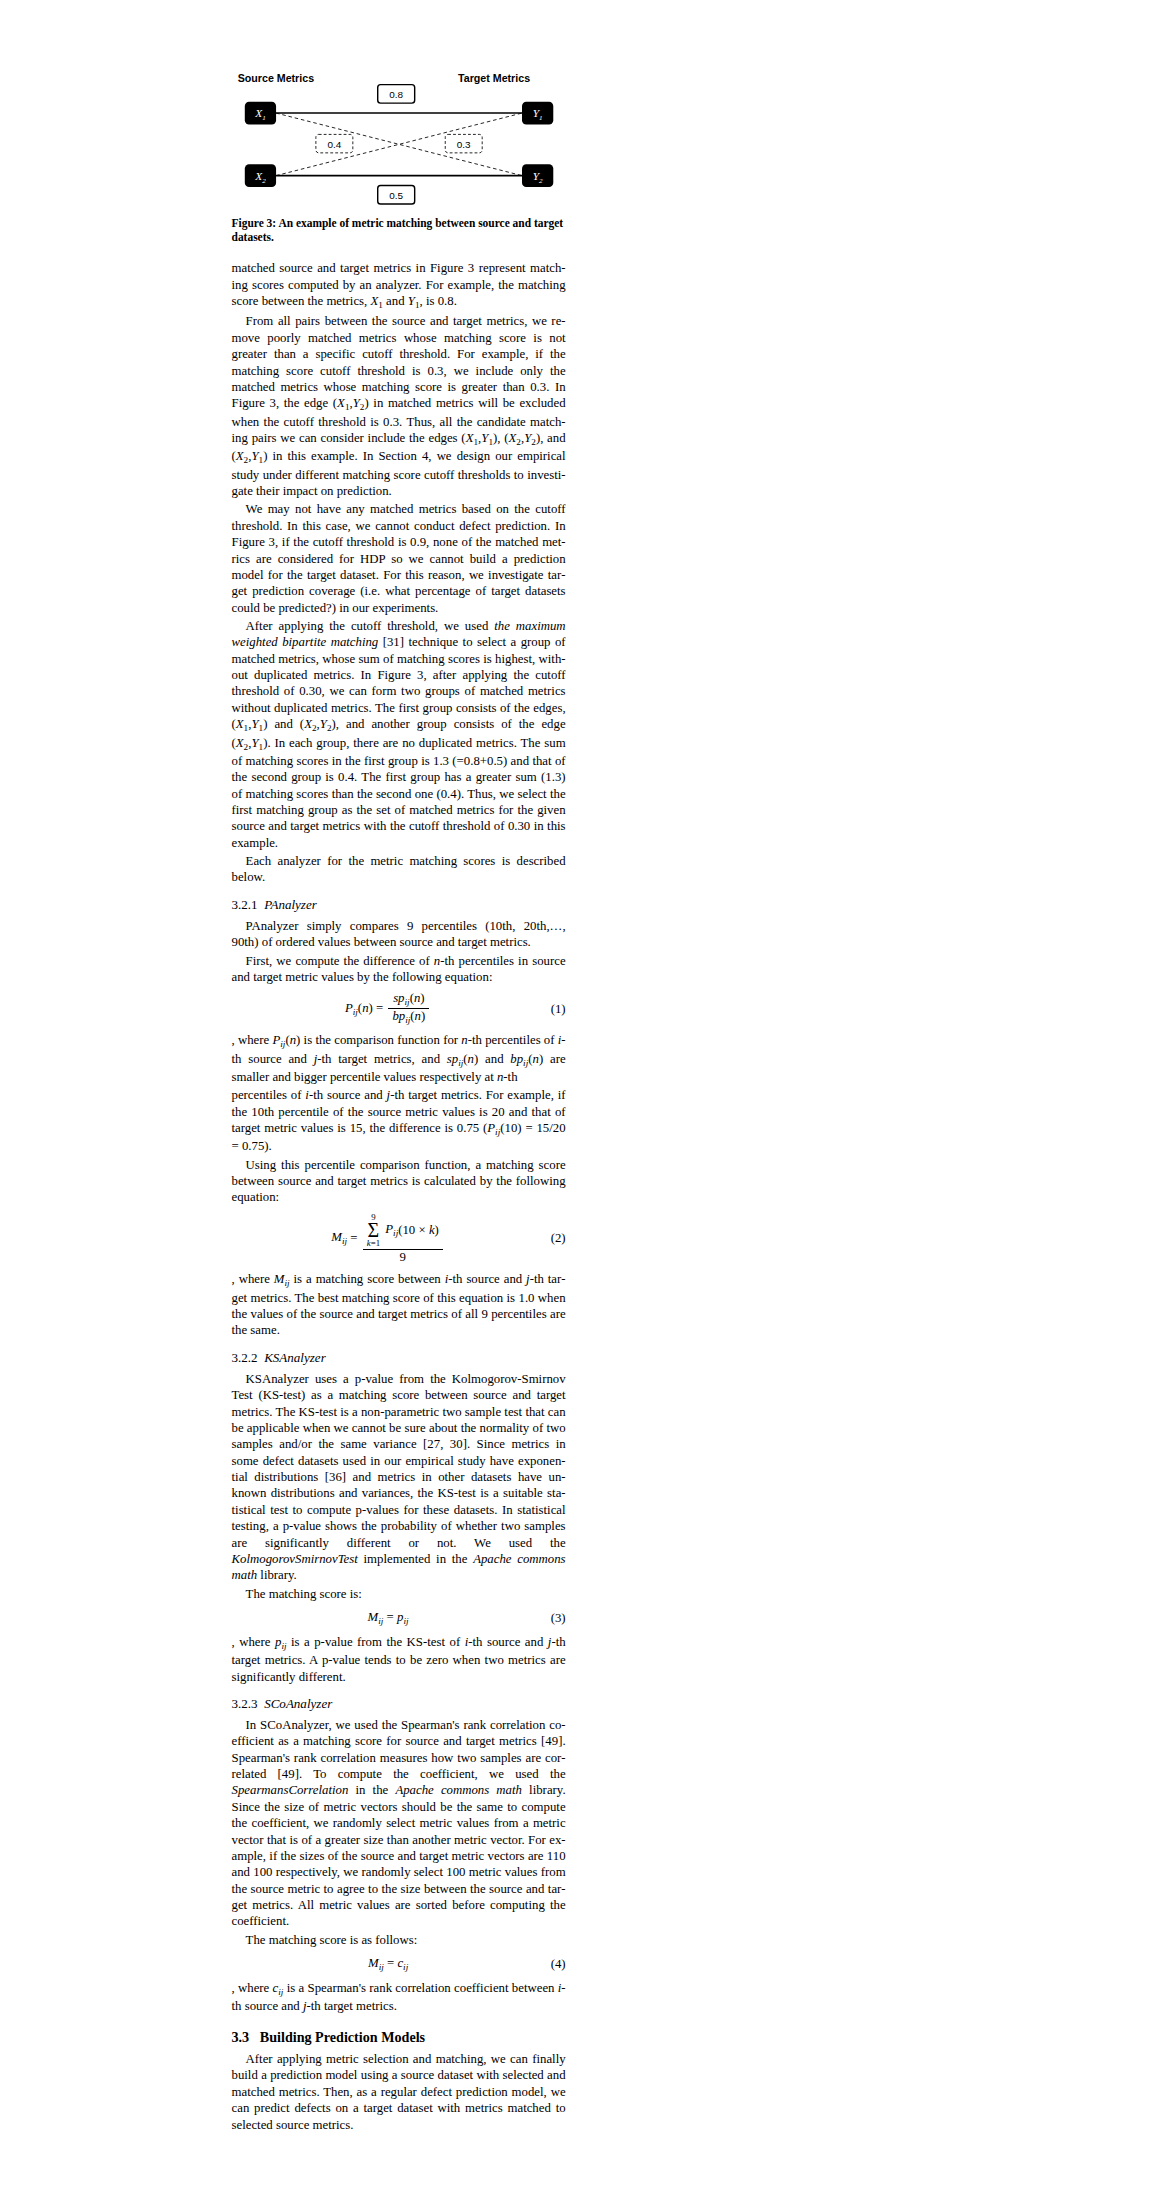Source Metrics Target Metrics X1 X2 Y1 Y2 0.8 0.5 0.4 0.3
Figure 3: An example of metric matching between source and target datasets.
matched source and target metrics in Figure 3 represent matching scores computed by an analyzer. For example, the matching score between the metrics, X1 and Y1, is 0.8.
From all pairs between the source and target metrics, we remove poorly matched metrics whose matching score is not greater than a specific cutoff threshold. For example, if the matching score cutoff threshold is 0.3, we include only the matched metrics whose matching score is greater than 0.3. In Figure 3, the edge (X1,Y2) in matched metrics will be excluded when the cutoff threshold is 0.3. Thus, all the candidate matching pairs we can consider include the edges (X1,Y1), (X2,Y2), and (X2,Y1) in this example. In Section 4, we design our empirical study under different matching score cutoff thresholds to investigate their impact on prediction.
We may not have any matched metrics based on the cutoff threshold. In this case, we cannot conduct defect prediction. In Figure 3, if the cutoff threshold is 0.9, none of the matched metrics are considered for HDP so we cannot build a prediction model for the target dataset. For this reason, we investigate target prediction coverage (i.e. what percentage of target datasets could be predicted?) in our experiments.
After applying the cutoff threshold, we used the maximum weighted bipartite matching [31] technique to select a group of matched metrics, whose sum of matching scores is highest, without duplicated metrics. In Figure 3, after applying the cutoff threshold of 0.30, we can form two groups of matched metrics without duplicated metrics. The first group consists of the edges, (X1,Y1) and (X2,Y2), and another group consists of the edge (X2,Y1). In each group, there are no duplicated metrics. The sum of matching scores in the first group is 1.3 (=0.8+0.5) and that of the second group is 0.4. The first group has a greater sum (1.3) of matching scores than the second one (0.4). Thus, we select the first matching group as the set of matched metrics for the given source and target metrics with the cutoff threshold of 0.30 in this example.
Each analyzer for the metric matching scores is described below.
3.2.1 PAnalyzer
PAnalyzer simply compares 9 percentiles (10th, 20th,…, 90th) of ordered values between source and target metrics.
First, we compute the difference of n-th percentiles in source and target metric values by the following equation:
Pij(n) = spij(n) bpij(n)
(1)
, where Pij(n) is the comparison function for n-th percentiles of i-th source and j-th target metrics, and spij(n) and bpij(n) are smaller and bigger percentile values respectively at n-th
percentiles of i-th source and j-th target metrics. For example, if the 10th percentile of the source metric values is 20 and that of target metric values is 15, the difference is 0.75 (Pij(10) = 15/20 = 0.75).
Using this percentile comparison function, a matching score between source and target metrics is calculated by the following equation:
Mij = 9 Σk=1 Pij(10 × k) 9
(2)
, where Mij is a matching score between i-th source and j-th target metrics. The best matching score of this equation is 1.0 when the values of the source and target metrics of all 9 percentiles are the same.
3.2.2 KSAnalyzer
KSAnalyzer uses a p-value from the Kolmogorov-Smirnov Test (KS-test) as a matching score between source and target metrics. The KS-test is a non-parametric two sample test that can be applicable when we cannot be sure about the normality of two samples and/or the same variance [27, 30]. Since metrics in some defect datasets used in our empirical study have exponential distributions [36] and metrics in other datasets have unknown distributions and variances, the KS-test is a suitable statistical test to compute p-values for these datasets. In statistical testing, a p-value shows the probability of whether two samples are significantly different or not. We used the KolmogorovSmirnovTest implemented in the Apache commons math library.
The matching score is:
Mij = pij
(3)
, where pij is a p-value from the KS-test of i-th source and j-th target metrics. A p-value tends to be zero when two metrics are significantly different.
3.2.3 SCoAnalyzer
In SCoAnalyzer, we used the Spearman's rank correlation coefficient as a matching score for source and target metrics [49]. Spearman's rank correlation measures how two samples are correlated [49]. To compute the coefficient, we used the SpearmansCorrelation in the Apache commons math library. Since the size of metric vectors should be the same to compute the coefficient, we randomly select metric values from a metric vector that is of a greater size than another metric vector. For example, if the sizes of the source and target metric vectors are 110 and 100 respectively, we randomly select 100 metric values from the source metric to agree to the size between the source and target metrics. All metric values are sorted before computing the coefficient.
The matching score is as follows:
Mij = cij
(4)
, where cij is a Spearman's rank correlation coefficient between i-th source and j-th target metrics.
3.3 Building Prediction Models
After applying metric selection and matching, we can finally build a prediction model using a source dataset with selected and matched metrics. Then, as a regular defect prediction model, we can predict defects on a target dataset with metrics matched to selected source metrics.